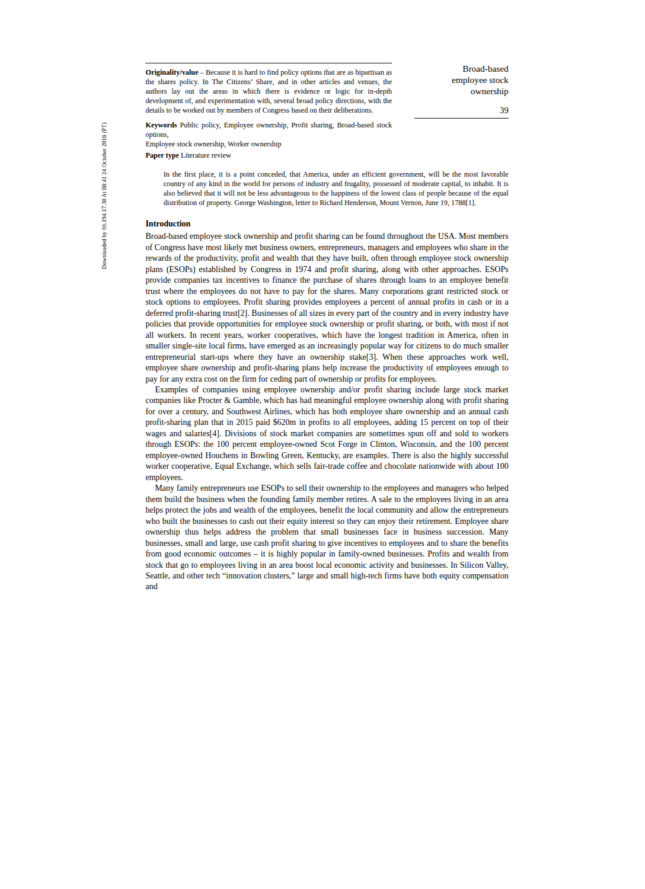Downloaded by 66.194.17.30 At 08:41 24 October 2018 (PT)
Originality/value – Because it is hard to find policy options that are as bipartisan as the shares policy. In The Citizens’ Share, and in other articles and venues, the authors lay out the areas in which there is evidence or logic for in-depth development of, and experimentation with, several broad policy directions, with the details to be worked out by members of Congress based on their deliberations.
Keywords Public policy, Employee ownership, Profit sharing, Broad-based stock options,
Employee stock ownership, Worker ownership
Paper type Literature review
Broad-based
employee stock
ownership
39
In the first place, it is a point conceded, that America, under an efficient government, will be the most favorable country of any kind in the world for persons of industry and frugality, possessed of moderate capital, to inhabit. It is also believed that it will not be less advantageous to the happiness of the lowest class of people because of the equal distribution of property. George Washington, letter to Richard Henderson, Mount Vernon, June 19, 1788[1].
Introduction
Broad-based employee stock ownership and profit sharing can be found throughout the USA. Most members of Congress have most likely met business owners, entrepreneurs, managers and employees who share in the rewards of the productivity, profit and wealth that they have built, often through employee stock ownership plans (ESOPs) established by Congress in 1974 and profit sharing, along with other approaches. ESOPs provide companies tax incentives to finance the purchase of shares through loans to an employee benefit trust where the employees do not have to pay for the shares. Many corporations grant restricted stock or stock options to employees. Profit sharing provides employees a percent of annual profits in cash or in a deferred profit-sharing trust[2]. Businesses of all sizes in every part of the country and in every industry have policies that provide opportunities for employee stock ownership or profit sharing, or both, with most if not all workers. In recent years, worker cooperatives, which have the longest tradition in America, often in smaller single-site local firms, have emerged as an increasingly popular way for citizens to do much smaller entrepreneurial start-ups where they have an ownership stake[3]. When these approaches work well, employee share ownership and profit-sharing plans help increase the productivity of employees enough to pay for any extra cost on the firm for ceding part of ownership or profits for employees.
Examples of companies using employee ownership and/or profit sharing include large stock market companies like Procter & Gamble, which has had meaningful employee ownership along with profit sharing for over a century, and Southwest Airlines, which has both employee share ownership and an annual cash profit-sharing plan that in 2015 paid $620m in profits to all employees, adding 15 percent on top of their wages and salaries[4]. Divisions of stock market companies are sometimes spun off and sold to workers through ESOPs: the 100 percent employee-owned Scot Forge in Clinton, Wisconsin, and the 100 percent employee-owned Houchens in Bowling Green, Kentucky, are examples. There is also the highly successful worker cooperative, Equal Exchange, which sells fair-trade coffee and chocolate nationwide with about 100 employees.
Many family entrepreneurs use ESOPs to sell their ownership to the employees and managers who helped them build the business when the founding family member retires. A sale to the employees living in an area helps protect the jobs and wealth of the employees, benefit the local community and allow the entrepreneurs who built the businesses to cash out their equity interest so they can enjoy their retirement. Employee share ownership thus helps address the problem that small businesses face in business succession. Many businesses, small and large, use cash profit sharing to give incentives to employees and to share the benefits from good economic outcomes – it is highly popular in family-owned businesses. Profits and wealth from stock that go to employees living in an area boost local economic activity and businesses. In Silicon Valley, Seattle, and other tech “innovation clusters,” large and small high-tech firms have both equity compensation and